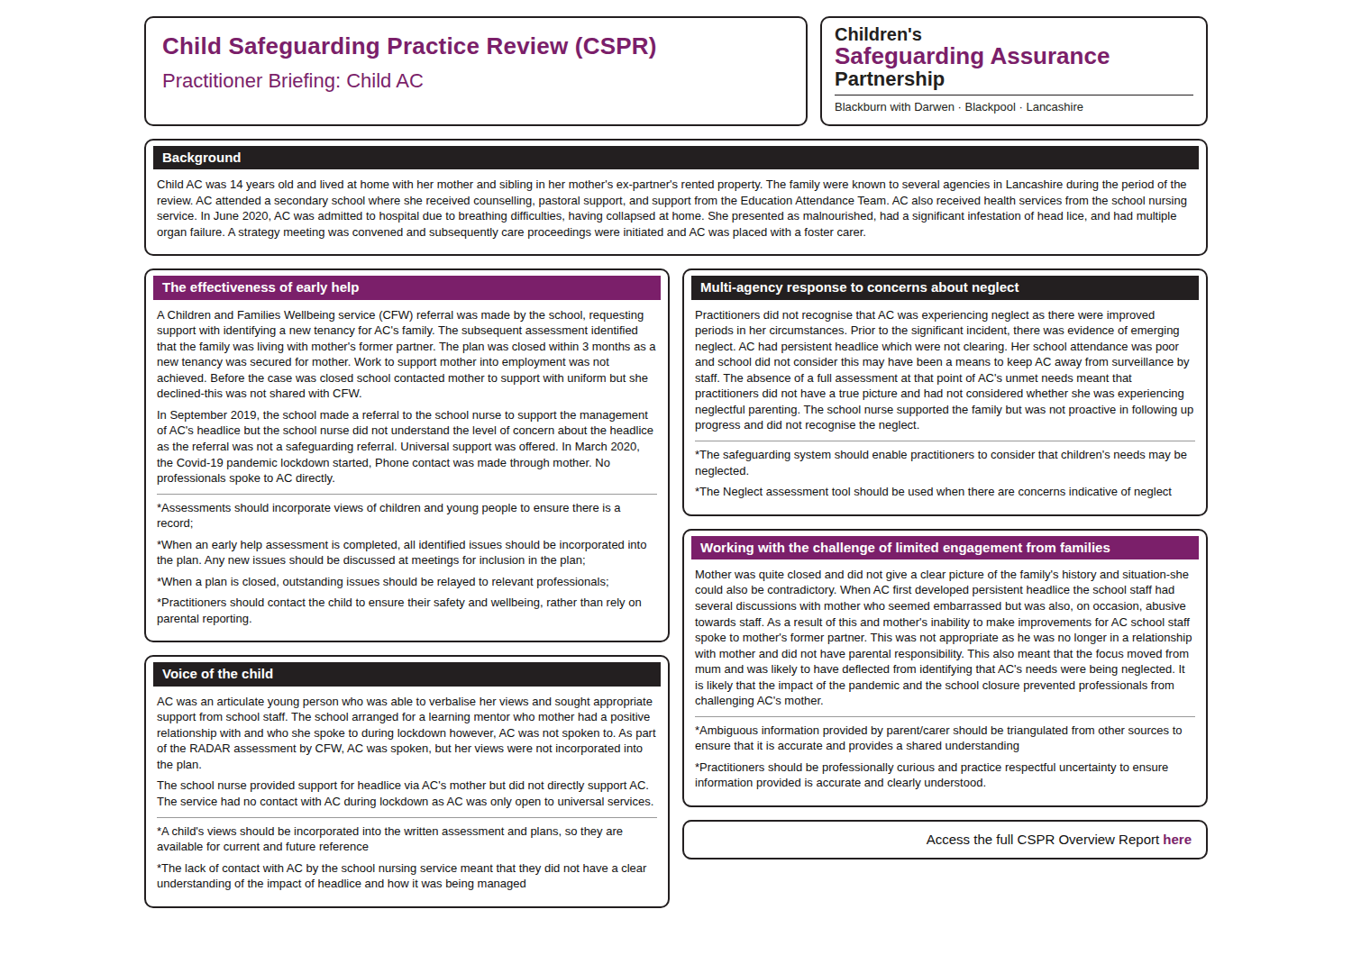Child Safeguarding Practice Review (CSPR)
Practitioner Briefing: Child AC
Children's
Safeguarding Assurance
Partnership
Blackburn with Darwen · Blackpool · Lancashire
Background
Child AC was 14 years old and lived at home with her mother and sibling in her mother's ex-partner's rented property. The family were known to several agencies in Lancashire during the period of the review. AC attended a secondary school where she received counselling, pastoral support, and support from the Education Attendance Team. AC also received health services from the school nursing service. In June 2020, AC was admitted to hospital due to breathing difficulties, having collapsed at home. She presented as malnourished, had a significant infestation of head lice, and had multiple organ failure. A strategy meeting was convened and subsequently care proceedings were initiated and AC was placed with a foster carer.
The effectiveness of early help
A Children and Families Wellbeing service (CFW) referral was made by the school, requesting support with identifying a new tenancy for AC's family. The subsequent assessment identified that the family was living with mother's former partner. The plan was closed within 3 months as a new tenancy was secured for mother. Work to support mother into employment was not achieved. Before the case was closed school contacted mother to support with uniform but she declined-this was not shared with CFW.
In September 2019, the school made a referral to the school nurse to support the management of AC's headlice but the school nurse did not understand the level of concern about the headlice as the referral was not a safeguarding referral. Universal support was offered. In March 2020, the Covid-19 pandemic lockdown started, Phone contact was made through mother. No professionals spoke to AC directly.
*Assessments should incorporate views of children and young people to ensure there is a record;
*When an early help assessment is completed, all identified issues should be incorporated into the plan. Any new issues should be discussed at meetings for inclusion in the plan;
*When a plan is closed, outstanding issues should be relayed to relevant professionals;
*Practitioners should contact the child to ensure their safety and wellbeing, rather than rely on parental reporting.
Voice of the child
AC was an articulate young person who was able to verbalise her views and sought appropriate support from school staff. The school arranged for a learning mentor who mother had a positive relationship with and who she spoke to during lockdown however, AC was not spoken to. As part of the RADAR assessment by CFW, AC was spoken, but her views were not incorporated into the plan.
The school nurse provided support for headlice via AC's mother but did not directly support AC. The service had no contact with AC during lockdown as AC was only open to universal services.
*A child's views should be incorporated into the written assessment and plans, so they are available for current and future reference
*The lack of contact with AC by the school nursing service meant that they did not have a clear understanding of the impact of headlice and how it was being managed
Multi-agency response to concerns about neglect
Practitioners did not recognise that AC was experiencing neglect as there were improved periods in her circumstances. Prior to the significant incident, there was evidence of emerging neglect. AC had persistent headlice which were not clearing. Her school attendance was poor and school did not consider this may have been a means to keep AC away from surveillance by staff. The absence of a full assessment at that point of AC's unmet needs meant that practitioners did not have a true picture and had not considered whether she was experiencing neglectful parenting. The school nurse supported the family but was not proactive in following up progress and did not recognise the neglect.
*The safeguarding system should enable practitioners to consider that children's needs may be neglected.
*The Neglect assessment tool should be used when there are concerns indicative of neglect
Working with the challenge of limited engagement from families
Mother was quite closed and did not give a clear picture of the family's history and situation-she could also be contradictory. When AC first developed persistent headlice the school staff had several discussions with mother who seemed embarrassed but was also, on occasion, abusive towards staff. As a result of this and mother's inability to make improvements for AC school staff spoke to mother's former partner. This was not appropriate as he was no longer in a relationship with mother and did not have parental responsibility. This also meant that the focus moved from mum and was likely to have deflected from identifying that AC's needs were being neglected. It is likely that the impact of the pandemic and the school closure prevented professionals from challenging AC's mother.
*Ambiguous information provided by parent/carer should be triangulated from other sources to ensure that it is accurate and provides a shared understanding
*Practitioners should be professionally curious and practice respectful uncertainty to ensure information provided is accurate and clearly understood.
Access the full CSPR Overview Report here